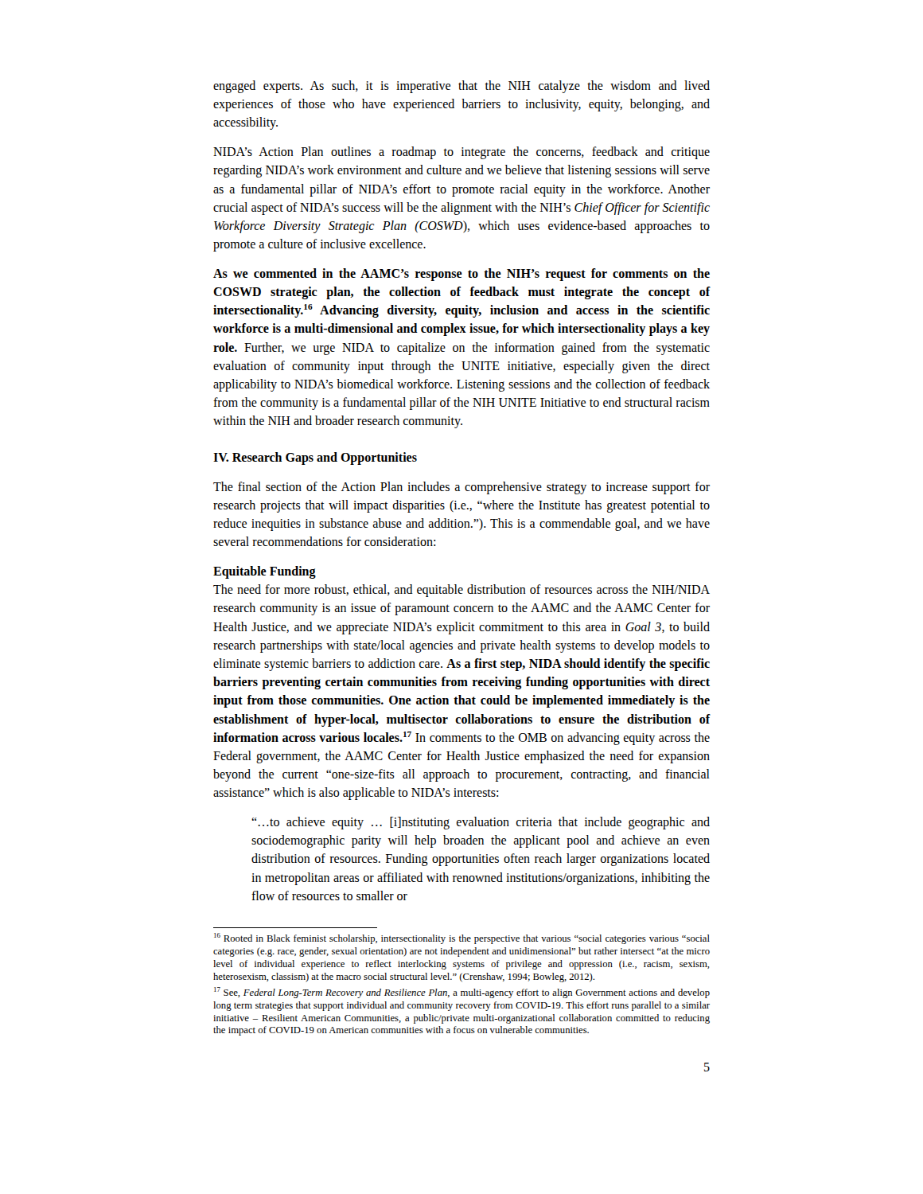engaged experts. As such, it is imperative that the NIH catalyze the wisdom and lived experiences of those who have experienced barriers to inclusivity, equity, belonging, and accessibility.
NIDA’s Action Plan outlines a roadmap to integrate the concerns, feedback and critique regarding NIDA’s work environment and culture and we believe that listening sessions will serve as a fundamental pillar of NIDA’s effort to promote racial equity in the workforce. Another crucial aspect of NIDA’s success will be the alignment with the NIH’s Chief Officer for Scientific Workforce Diversity Strategic Plan (COSWD), which uses evidence-based approaches to promote a culture of inclusive excellence.
As we commented in the AAMC’s response to the NIH’s request for comments on the COSWD strategic plan, the collection of feedback must integrate the concept of intersectionality.16 Advancing diversity, equity, inclusion and access in the scientific workforce is a multi-dimensional and complex issue, for which intersectionality plays a key role. Further, we urge NIDA to capitalize on the information gained from the systematic evaluation of community input through the UNITE initiative, especially given the direct applicability to NIDA’s biomedical workforce. Listening sessions and the collection of feedback from the community is a fundamental pillar of the NIH UNITE Initiative to end structural racism within the NIH and broader research community.
IV. Research Gaps and Opportunities
The final section of the Action Plan includes a comprehensive strategy to increase support for research projects that will impact disparities (i.e., “where the Institute has greatest potential to reduce inequities in substance abuse and addition.”). This is a commendable goal, and we have several recommendations for consideration:
Equitable Funding
The need for more robust, ethical, and equitable distribution of resources across the NIH/NIDA research community is an issue of paramount concern to the AAMC and the AAMC Center for Health Justice, and we appreciate NIDA’s explicit commitment to this area in Goal 3, to build research partnerships with state/local agencies and private health systems to develop models to eliminate systemic barriers to addiction care. As a first step, NIDA should identify the specific barriers preventing certain communities from receiving funding opportunities with direct input from those communities. One action that could be implemented immediately is the establishment of hyper-local, multisector collaborations to ensure the distribution of information across various locales.17 In comments to the OMB on advancing equity across the Federal government, the AAMC Center for Health Justice emphasized the need for expansion beyond the current “one-size-fits all approach to procurement, contracting, and financial assistance” which is also applicable to NIDA’s interests:
“…to achieve equity … [i]nstituting evaluation criteria that include geographic and sociodemographic parity will help broaden the applicant pool and achieve an even distribution of resources. Funding opportunities often reach larger organizations located in metropolitan areas or affiliated with renowned institutions/organizations, inhibiting the flow of resources to smaller or
16 Rooted in Black feminist scholarship, intersectionality is the perspective that various “social categories various “social categories (e.g. race, gender, sexual orientation) are not independent and unidimensional” but rather intersect “at the micro level of individual experience to reflect interlocking systems of privilege and oppression (i.e., racism, sexism, heterosexism, classism) at the macro social structural level.” (Crenshaw, 1994; Bowleg, 2012).
17 See, Federal Long-Term Recovery and Resilience Plan, a multi-agency effort to align Government actions and develop long term strategies that support individual and community recovery from COVID-19. This effort runs parallel to a similar initiative – Resilient American Communities, a public/private multi-organizational collaboration committed to reducing the impact of COVID-19 on American communities with a focus on vulnerable communities.
5